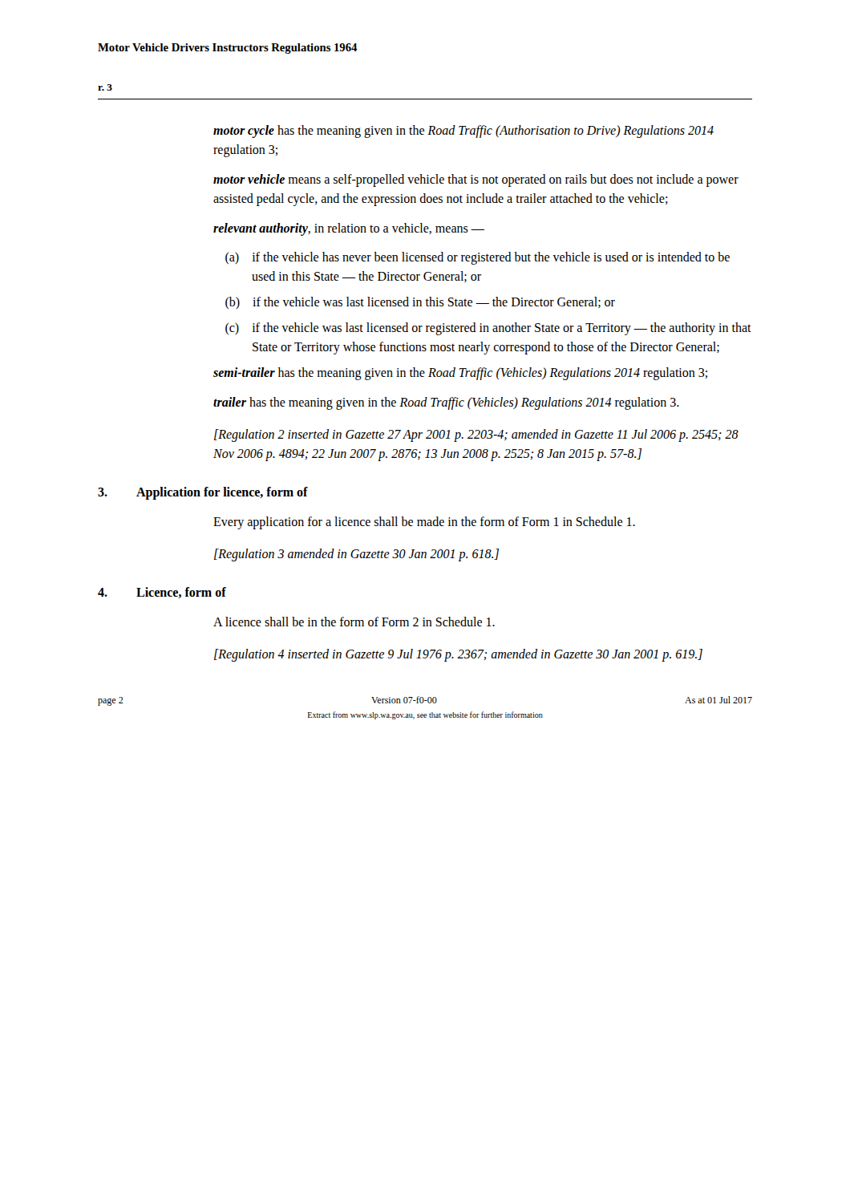Motor Vehicle Drivers Instructors Regulations 1964
r. 3
motor cycle has the meaning given in the Road Traffic (Authorisation to Drive) Regulations 2014 regulation 3;
motor vehicle means a self-propelled vehicle that is not operated on rails but does not include a power assisted pedal cycle, and the expression does not include a trailer attached to the vehicle;
relevant authority, in relation to a vehicle, means —
(a) if the vehicle has never been licensed or registered but the vehicle is used or is intended to be used in this State — the Director General; or
(b) if the vehicle was last licensed in this State — the Director General; or
(c) if the vehicle was last licensed or registered in another State or a Territory — the authority in that State or Territory whose functions most nearly correspond to those of the Director General;
semi-trailer has the meaning given in the Road Traffic (Vehicles) Regulations 2014 regulation 3;
trailer has the meaning given in the Road Traffic (Vehicles) Regulations 2014 regulation 3.
[Regulation 2 inserted in Gazette 27 Apr 2001 p. 2203-4; amended in Gazette 11 Jul 2006 p. 2545; 28 Nov 2006 p. 4894; 22 Jun 2007 p. 2876; 13 Jun 2008 p. 2525; 8 Jan 2015 p. 57-8.]
3. Application for licence, form of
Every application for a licence shall be made in the form of Form 1 in Schedule 1.
[Regulation 3 amended in Gazette 30 Jan 2001 p. 618.]
4. Licence, form of
A licence shall be in the form of Form 2 in Schedule 1.
[Regulation 4 inserted in Gazette 9 Jul 1976 p. 2367; amended in Gazette 30 Jan 2001 p. 619.]
page 2
Version 07-f0-00
As at 01 Jul 2017
Extract from www.slp.wa.gov.au, see that website for further information